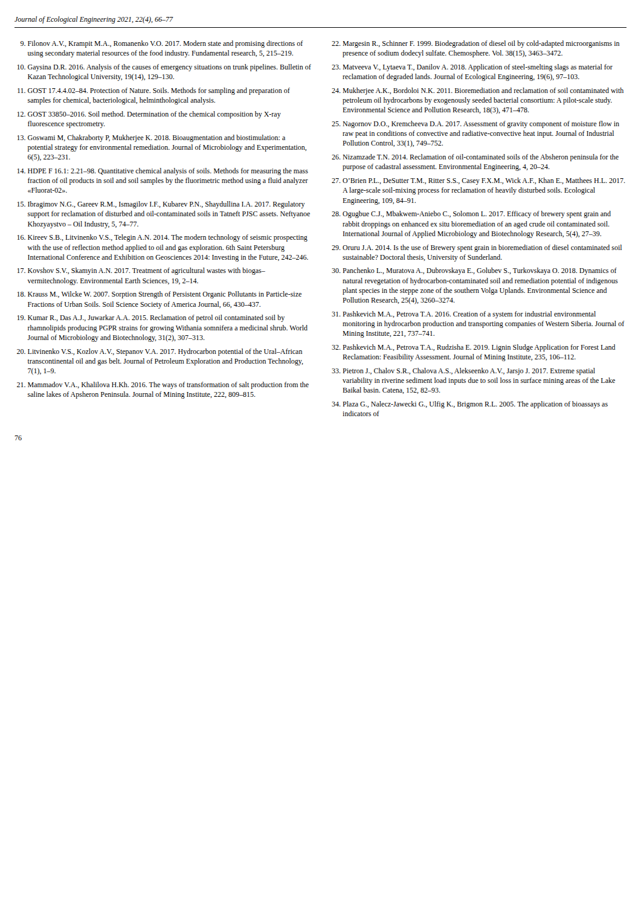Journal of Ecological Engineering 2021, 22(4), 66–77
Filonov A.V., Krampit M.A., Romanenko V.O. 2017. Modern state and promising directions of using secondary material resources of the food industry. Fundamental research, 5, 215–219.
Gaysina D.R. 2016. Analysis of the causes of emergency situations on trunk pipelines. Bulletin of Kazan Technological University, 19(14), 129–130.
GOST 17.4.4.02–84. Protection of Nature. Soils. Methods for sampling and preparation of samples for chemical, bacteriological, helminthological analysis.
GOST 33850–2016. Soil method. Determination of the chemical composition by X-ray fluorescence spectrometry.
Goswami M, Chakraborty P, Mukherjee K. 2018. Bioaugmentation and biostimulation: a potential strategy for environmental remediation. Journal of Microbiology and Experimentation, 6(5), 223–231.
HDPE F 16.1: 2.21–98. Quantitative chemical analysis of soils. Methods for measuring the mass fraction of oil products in soil and soil samples by the fluorimetric method using a fluid analyzer «Fluorat-02».
Ibragimov N.G., Gareev R.M., Ismagilov I.F., Kubarev P.N., Shaydullina I.A. 2017. Regulatory support for reclamation of disturbed and oil-contaminated soils in Tatneft PJSC assets. Neftyanoe Khozyaystvo – Oil Industry, 5, 74–77.
Kireev S.B., Litvinenko V.S., Telegin A.N. 2014. The modern technology of seismic prospecting with the use of reflection method applied to oil and gas exploration. 6th Saint Petersburg International Conference and Exhibition on Geosciences 2014: Investing in the Future, 242–246.
Kovshov S.V., Skamyin A.N. 2017. Treatment of agricultural wastes with biogas–vermitechnology. Environmental Earth Sciences, 19, 2–14.
Krauss M., Wilcke W. 2007. Sorption Strength of Persistent Organic Pollutants in Particle-size Fractions of Urban Soils. Soil Science Society of America Journal, 66, 430–437.
Kumar R., Das A.J., Juwarkar A.A. 2015. Reclamation of petrol oil contaminated soil by rhamnolipids producing PGPR strains for growing Withania somnifera a medicinal shrub. World Journal of Microbiology and Biotechnology, 31(2), 307–313.
Litvinenko V.S., Kozlov A.V., Stepanov V.A. 2017. Hydrocarbon potential of the Ural–African transcontinental oil and gas belt. Journal of Petroleum Exploration and Production Technology, 7(1), 1–9.
Mammadov V.A., Khalilova H.Kh. 2016. The ways of transformation of salt production from the saline lakes of Apsheron Peninsula. Journal of Mining Institute, 222, 809–815.
Margesin R., Schinner F. 1999. Biodegradation of diesel oil by cold-adapted microorganisms in presence of sodium dodecyl sulfate. Chemosphere. Vol. 38(15), 3463–3472.
Matveeva V., Lytaeva T., Danilov A. 2018. Application of steel-smelting slags as material for reclamation of degraded lands. Journal of Ecological Engineering, 19(6), 97–103.
Mukherjee A.K., Bordoloi N.K. 2011. Bioremediation and reclamation of soil contaminated with petroleum oil hydrocarbons by exogenously seeded bacterial consortium: A pilot-scale study. Environmental Science and Pollution Research, 18(3), 471–478.
Nagornov D.O., Kremcheeva D.A. 2017. Assessment of gravity component of moisture flow in raw peat in conditions of convective and radiative-convective heat input. Journal of Industrial Pollution Control, 33(1), 749–752.
Nizamzade T.N. 2014. Reclamation of oil-contaminated soils of the Absheron peninsula for the purpose of cadastral assessment. Environmental Engineering, 4, 20–24.
O’Brien P.L., DeSutter T.M., Ritter S.S., Casey F.X.M., Wick A.F., Khan E., Matthees H.L. 2017. A large-scale soil-mixing process for reclamation of heavily disturbed soils. Ecological Engineering, 109, 84–91.
Ogugbue C.J., Mbakwem-Aniebo C., Solomon L. 2017. Efficacy of brewery spent grain and rabbit droppings on enhanced ex situ bioremediation of an aged crude oil contaminated soil. International Journal of Applied Microbiology and Biotechnology Research, 5(4), 27–39.
Oruru J.A. 2014. Is the use of Brewery spent grain in bioremediation of diesel contaminated soil sustainable? Doctoral thesis, University of Sunderland.
Panchenko L., Muratova A., Dubrovskaya E., Golubev S., Turkovskaya O. 2018. Dynamics of natural revegetation of hydrocarbon-contaminated soil and remediation potential of indigenous plant species in the steppe zone of the southern Volga Uplands. Environmental Science and Pollution Research, 25(4), 3260–3274.
Pashkevich M.A., Petrova T.A. 2016. Creation of a system for industrial environmental monitoring in hydrocarbon production and transporting companies of Western Siberia. Journal of Mining Institute, 221, 737–741.
Pashkevich M.A., Petrova T.A., Rudzisha E. 2019. Lignin Sludge Application for Forest Land Reclamation: Feasibility Assessment. Journal of Mining Institute, 235, 106–112.
Pietron J., Chalov S.R., Chalova A.S., Alekseenko A.V., Jarsjo J. 2017. Extreme spatial variability in riverine sediment load inputs due to soil loss in surface mining areas of the Lake Baikal basin. Catena, 152, 82–93.
Plaza G., Nalecz-Jawecki G., Ulfig K., Brigmon R.L. 2005. The application of bioassays as indicators of
76